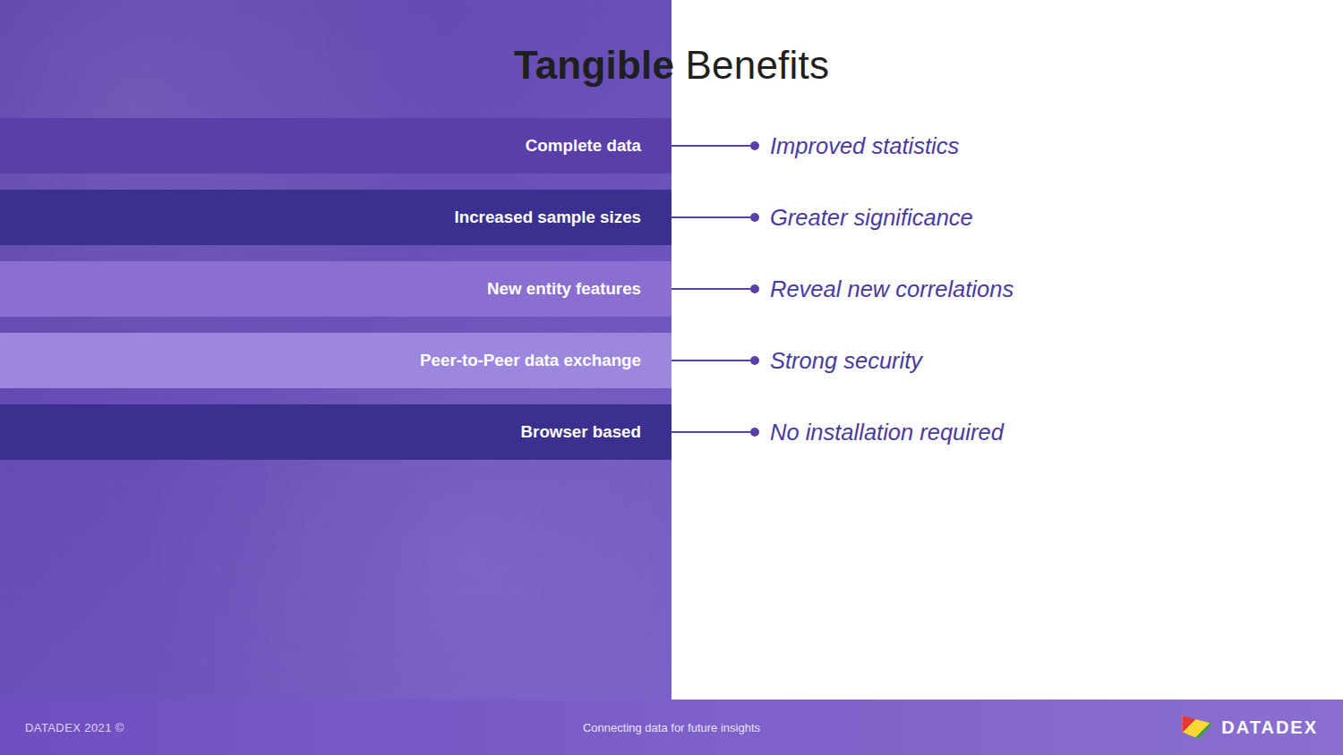Tangible Benefits
Complete data
Improved statistics
Increased sample sizes
Greater significance
New entity features
Reveal new correlations
Peer-to-Peer data exchange
Strong security
Browser based
No installation required
DATADEX 2021 ©
Connecting data for future insights
DATADEX